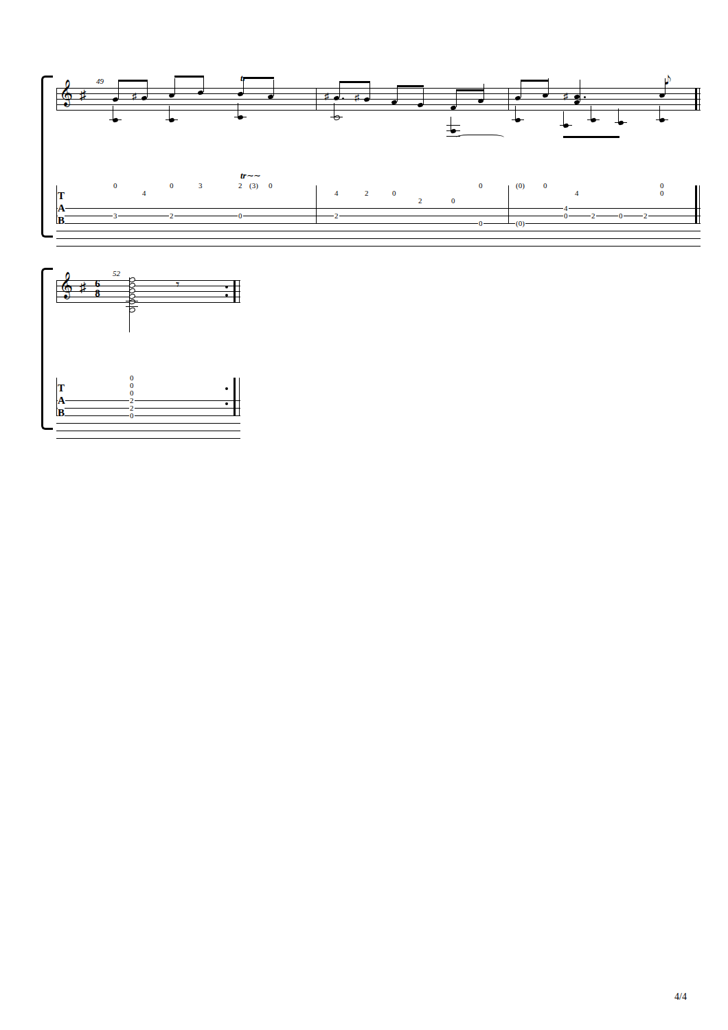SYSTEM 1 : measures 49 - 51
𝄞
♯
49
tr∼∼
♯
♯
♯
♯
𝅘𝅥𝅮
T
A
B
tr∼∼
0
4
0
3
2
(3)
0
3
2
0
4
2
0
2
0
0
2
0
(0)
0
4
4
0
2
0
2
(0)
0
0
SYSTEM 2 : measure 52 (final chord, repeat)
𝄞
♯
6
8
52
𝄾
T
A
B
0
0
0
2
2
0
4/4